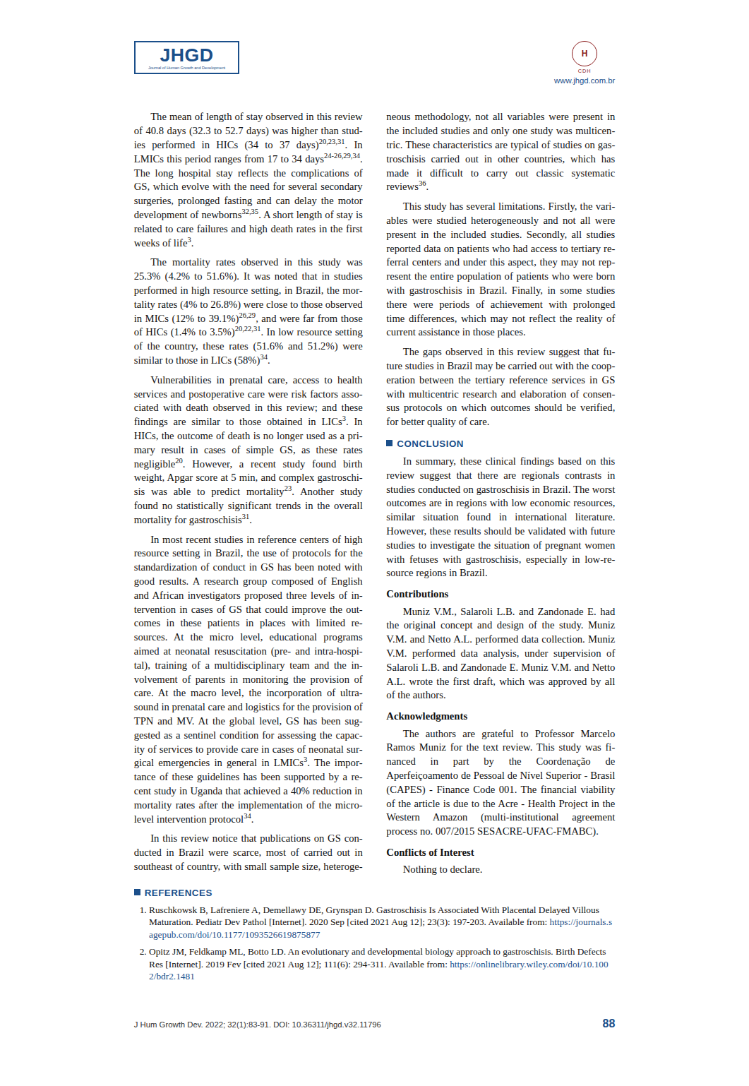JHGD Journal of Human Growth and Development
H
CDH
www.jhgd.com.br
The mean of length of stay observed in this review of 40.8 days (32.3 to 52.7 days) was higher than studies performed in HICs (34 to 37 days)20,23,31. In LMICs this period ranges from 17 to 34 days24-26,29,34. The long hospital stay reflects the complications of GS, which evolve with the need for several secondary surgeries, prolonged fasting and can delay the motor development of newborns32,35. A short length of stay is related to care failures and high death rates in the first weeks of life3.
The mortality rates observed in this study was 25.3% (4.2% to 51.6%). It was noted that in studies performed in high resource setting, in Brazil, the mortality rates (4% to 26.8%) were close to those observed in MICs (12% to 39.1%)26,29, and were far from those of HICs (1.4% to 3.5%)20,22,31. In low resource setting of the country, these rates (51.6% and 51.2%) were similar to those in LICs (58%)34.
Vulnerabilities in prenatal care, access to health services and postoperative care were risk factors associated with death observed in this review; and these findings are similar to those obtained in LICs3. In HICs, the outcome of death is no longer used as a primary result in cases of simple GS, as these rates negligible20. However, a recent study found birth weight, Apgar score at 5 min, and complex gastroschisis was able to predict mortality23. Another study found no statistically significant trends in the overall mortality for gastroschisis31.
In most recent studies in reference centers of high resource setting in Brazil, the use of protocols for the standardization of conduct in GS has been noted with good results. A research group composed of English and African investigators proposed three levels of intervention in cases of GS that could improve the outcomes in these patients in places with limited resources. At the micro level, educational programs aimed at neonatal resuscitation (pre- and intra-hospital), training of a multidisciplinary team and the involvement of parents in monitoring the provision of care. At the macro level, the incorporation of ultrasound in prenatal care and logistics for the provision of TPN and MV. At the global level, GS has been suggested as a sentinel condition for assessing the capacity of services to provide care in cases of neonatal surgical emergencies in general in LMICs3. The importance of these guidelines has been supported by a recent study in Uganda that achieved a 40% reduction in mortality rates after the implementation of the micro-level intervention protocol34.
In this review notice that publications on GS conducted in Brazil were scarce, most of carried out in southeast of country, with small sample size, heterogeneous methodology, not all variables were present in the included studies and only one study was multicentric. These characteristics are typical of studies on gastroschisis carried out in other countries, which has made it difficult to carry out classic systematic reviews36.
This study has several limitations. Firstly, the variables were studied heterogeneously and not all were present in the included studies. Secondly, all studies reported data on patients who had access to tertiary referral centers and under this aspect, they may not represent the entire population of patients who were born with gastroschisis in Brazil. Finally, in some studies there were periods of achievement with prolonged time differences, which may not reflect the reality of current assistance in those places.
The gaps observed in this review suggest that future studies in Brazil may be carried out with the cooperation between the tertiary reference services in GS with multicentric research and elaboration of consensus protocols on which outcomes should be verified, for better quality of care.
CONCLUSION
In summary, these clinical findings based on this review suggest that there are regionals contrasts in studies conducted on gastroschisis in Brazil. The worst outcomes are in regions with low economic resources, similar situation found in international literature. However, these results should be validated with future studies to investigate the situation of pregnant women with fetuses with gastroschisis, especially in low-resource regions in Brazil.
Contributions
Muniz V.M., Salaroli L.B. and Zandonade E. had the original concept and design of the study. Muniz V.M. and Netto A.L. performed data collection. Muniz V.M. performed data analysis, under supervision of Salaroli L.B. and Zandonade E. Muniz V.M. and Netto A.L. wrote the first draft, which was approved by all of the authors.
Acknowledgments
The authors are grateful to Professor Marcelo Ramos Muniz for the text review. This study was financed in part by the Coordenação de Aperfeiçoamento de Pessoal de Nível Superior - Brasil (CAPES) - Finance Code 001. The financial viability of the article is due to the Acre - Health Project in the Western Amazon (multi-institutional agreement process no. 007/2015 SESACRE-UFAC-FMABC).
Conflicts of Interest
Nothing to declare.
REFERENCES
Ruschkowsk B, Lafreniere A, Demellawy DE, Grynspan D. Gastroschisis Is Associated With Placental Delayed Villous Maturation. Pediatr Dev Pathol [Internet]. 2020 Sep [cited 2021 Aug 12]; 23(3): 197-203. Available from: https://journals.sagepub.com/doi/10.1177/1093526619875877
Opitz JM, Feldkamp ML, Botto LD. An evolutionary and developmental biology approach to gastroschisis. Birth Defects Res [Internet]. 2019 Fev [cited 2021 Aug 12]; 111(6): 294-311. Available from: https://onlinelibrary.wiley.com/doi/10.1002/bdr2.1481
J Hum Growth Dev. 2022; 32(1):83-91. DOI: 10.36311/jhgd.v32.11796
88